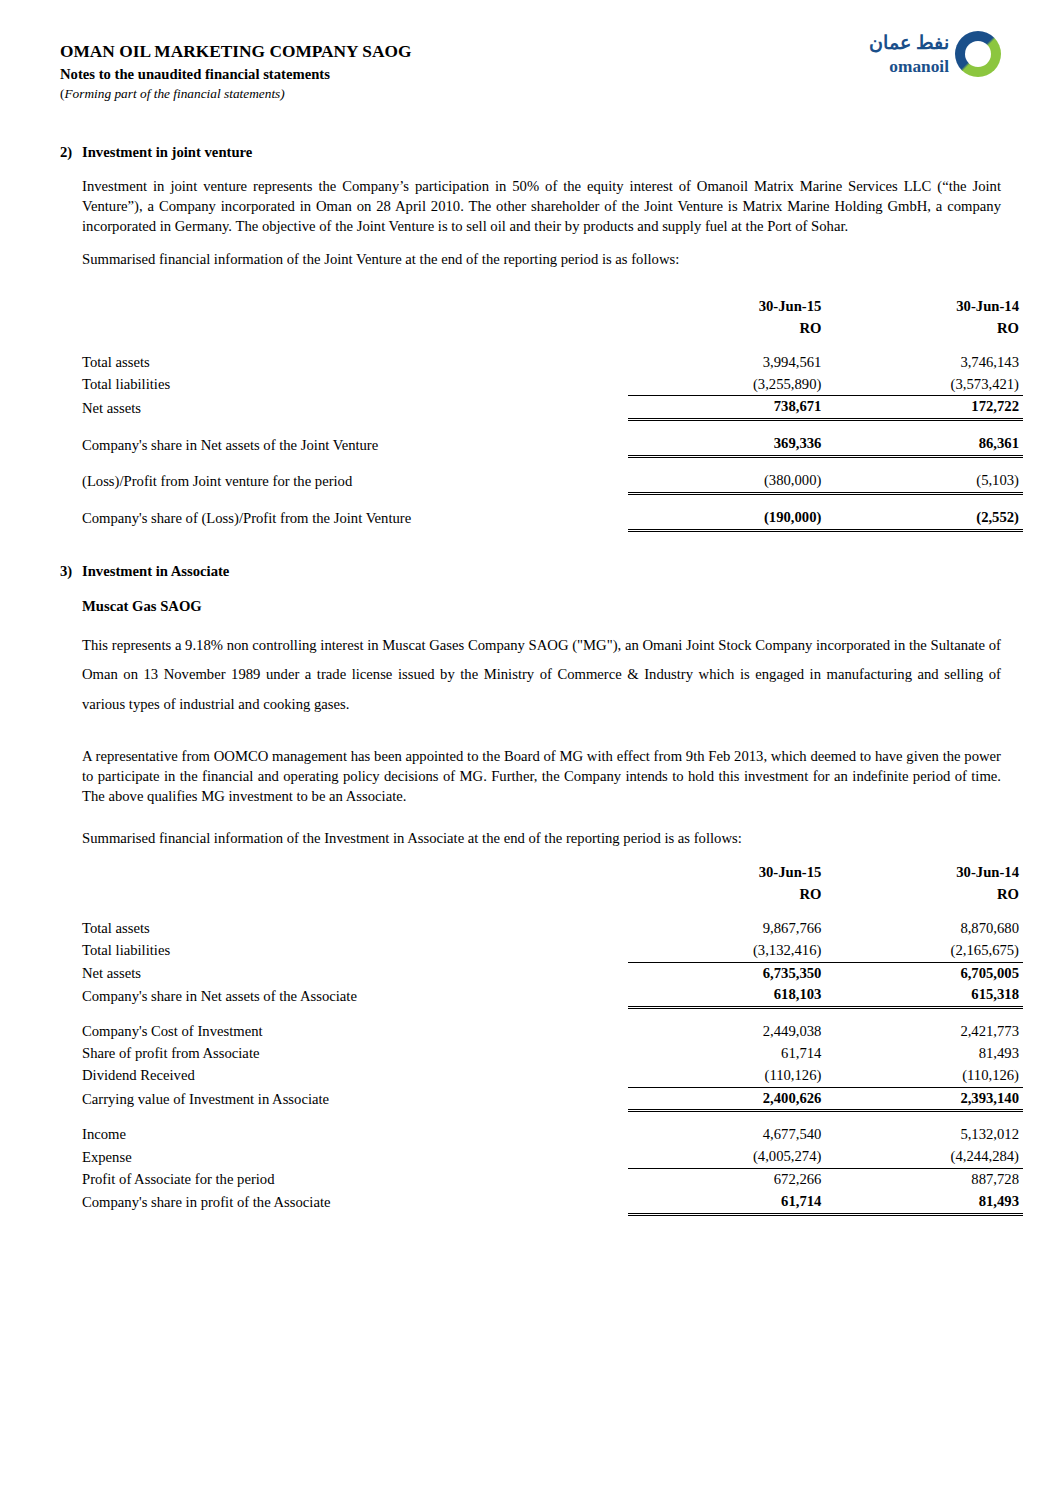OMAN OIL MARKETING COMPANY SAOG
Notes to the unaudited financial statements
(Forming part of the financial statements)
نفط عمان
omanoil
2) Investment in joint venture
Investment in joint venture represents the Company’s participation in 50% of the equity interest of Omanoil Matrix Marine Services LLC (“the Joint Venture”), a Company incorporated in Oman on 28 April 2010. The other shareholder of the Joint Venture is Matrix Marine Holding GmbH, a company incorporated in Germany. The objective of the Joint Venture is to sell oil and their by products and supply fuel at the Port of Sohar.
Summarised financial information of the Joint Venture at the end of the reporting period is as follows:
| | 30-Jun-15 | 30-Jun-14 |
| | RO | RO |
| Total assets | 3,994,561 | 3,746,143 |
| Total liabilities | (3,255,890) | (3,573,421) |
| Net assets | 738,671 | 172,722 |
| Company's share in Net assets of the Joint Venture | 369,336 | 86,361 |
| (Loss)/Profit from Joint venture for the period | (380,000) | (5,103) |
| Company's share of (Loss)/Profit from the Joint Venture | (190,000) | (2,552) |
3) Investment in Associate
Muscat Gas SAOG
This represents a 9.18% non controlling interest in Muscat Gases Company SAOG ("MG"), an Omani Joint Stock Company incorporated in the Sultanate of Oman on 13 November 1989 under a trade license issued by the Ministry of Commerce & Industry which is engaged in manufacturing and selling of various types of industrial and cooking gases.
A representative from OOMCO management has been appointed to the Board of MG with effect from 9th Feb 2013, which deemed to have given the power to participate in the financial and operating policy decisions of MG. Further, the Company intends to hold this investment for an indefinite period of time. The above qualifies MG investment to be an Associate.
Summarised financial information of the Investment in Associate at the end of the reporting period is as follows:
| | 30-Jun-15 | 30-Jun-14 |
| | RO | RO |
| Total assets | 9,867,766 | 8,870,680 |
| Total liabilities | (3,132,416) | (2,165,675) |
| Net assets | 6,735,350 | 6,705,005 |
| Company's share in Net assets of the Associate | 618,103 | 615,318 |
| Company's Cost of Investment | 2,449,038 | 2,421,773 |
| Share of profit from Associate | 61,714 | 81,493 |
| Dividend Received | (110,126) | (110,126) |
| Carrying value of Investment in Associate | 2,400,626 | 2,393,140 |
| Income | 4,677,540 | 5,132,012 |
| Expense | (4,005,274) | (4,244,284) |
| Profit of Associate for the period | 672,266 | 887,728 |
| Company's share in profit of the Associate | 61,714 | 81,493 |